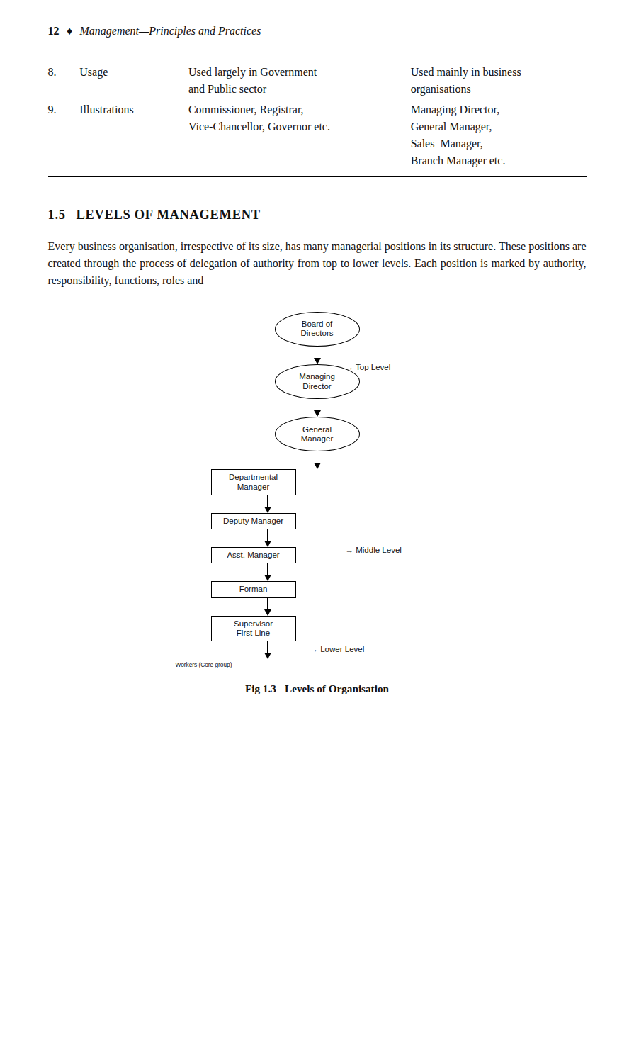12 ♦ Management—Principles and Practices
| 8. | Usage | Used largely in Government and Public sector | Used mainly in business organisations |
| 9. | Illustrations | Commissioner, Registrar, Vice-Chancellor, Governor etc. | Managing Director, General Manager, Sales Manager, Branch Manager etc. |
1.5 LEVELS OF MANAGEMENT
Every business organisation, irrespective of its size, has many managerial positions in its structure. These positions are created through the process of delegation of authority from top to lower levels. Each position is marked by authority, responsibility, functions, roles and
Board of
Directors
Managing
Director
General
Manager
Departmental
Manager
Deputy Manager
Asst. Manager
Forman
Supervisor
First Line
Workers (Core group)
→ Top Level → Middle Level → Lower Level
Fig 1.3 Levels of Organisation